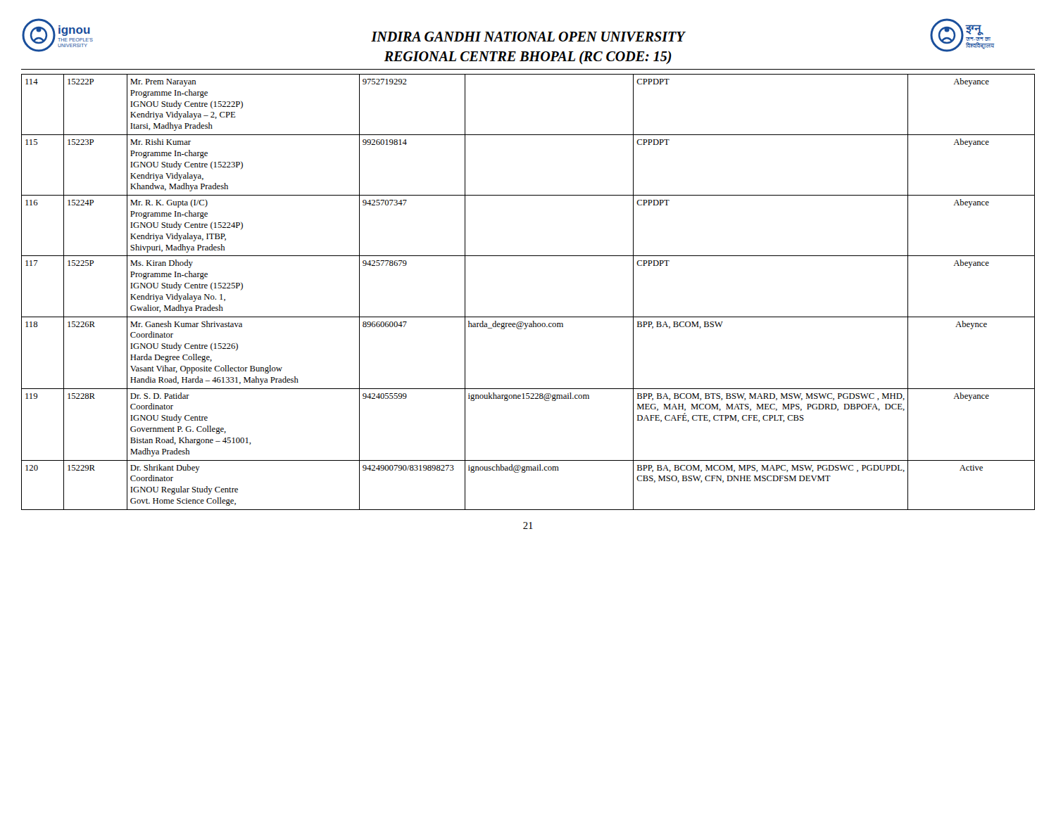ignou THE PEOPLE'S UNIVERSITY
INDIRA GANDHI NATIONAL OPEN UNIVERSITY
REGIONAL CENTRE BHOPAL (RC CODE: 15)
इग्नू जन-जन का विश्वविद्यालय
| 114 | 15222P | Mr. Prem Narayan Programme In-charge IGNOU Study Centre (15222P) Kendriya Vidyalaya – 2, CPE Itarsi, Madhya Pradesh | 9752719292 | | CPPDPT | Abeyance |
| 115 | 15223P | Mr. Rishi Kumar Programme In-charge IGNOU Study Centre (15223P) Kendriya Vidyalaya, Khandwa, Madhya Pradesh | 9926019814 | | CPPDPT | Abeyance |
| 116 | 15224P | Mr. R. K. Gupta (I/C) Programme In-charge IGNOU Study Centre (15224P) Kendriya Vidyalaya, ITBP, Shivpuri, Madhya Pradesh | 9425707347 | | CPPDPT | Abeyance |
| 117 | 15225P | Ms. Kiran Dhody Programme In-charge IGNOU Study Centre (15225P) Kendriya Vidyalaya No. 1, Gwalior, Madhya Pradesh | 9425778679 | | CPPDPT | Abeyance |
| 118 | 15226R | Mr. Ganesh Kumar Shrivastava Coordinator IGNOU Study Centre (15226) Harda Degree College, Vasant Vihar, Opposite Collector Bunglow Handia Road, Harda – 461331, Mahya Pradesh | 8966060047 | harda_degree@yahoo.com | BPP, BA, BCOM, BSW | Abeynce |
| 119 | 15228R | Dr. S. D. Patidar Coordinator IGNOU Study Centre Government P. G. College, Bistan Road, Khargone – 451001, Madhya Pradesh | 9424055599 | ignoukhargone15228@gmail.com | BPP, BA, BCOM, BTS, BSW, MARD, MSW, MSWC, PGDSWC , MHD, MEG, MAH, MCOM, MATS, MEC, MPS, PGDRD, DBPOFA, DCE, DAFE, CAFÉ, CTE, CTPM, CFE, CPLT, CBS | Abeyance |
| 120 | 15229R | Dr. Shrikant Dubey Coordinator IGNOU Regular Study Centre Govt. Home Science College, | 9424900790/8319898273 | ignouschbad@gmail.com | BPP, BA, BCOM, MCOM, MPS, MAPC, MSW, PGDSWC , PGDUPDL, CBS, MSO, BSW, CFN, DNHE MSCDFSM DEVMT | Active |
21